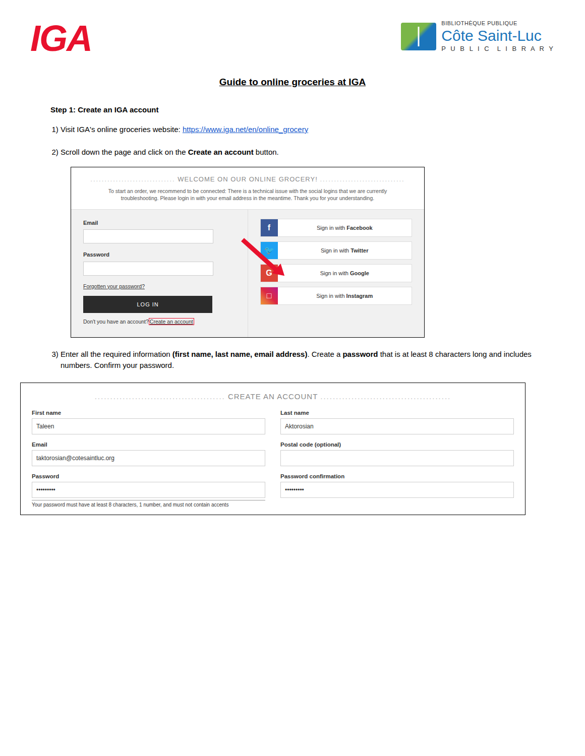IGA
BIBLIOTHÈQUE PUBLIQUE
Côte Saint-Luc
P U B L I C L I B R A R Y
Guide to online groceries at IGA
Step 1: Create an IGA account
Visit IGA's online groceries website: https://www.iga.net/en/online_grocery
Scroll down the page and click on the Create an account button.
.............................. WELCOME ON OUR ONLINE GROCERY! ..............................
To start an order, we recommend to be connected: There is a technical issue with the social logins that we are currently troubleshooting. Please login in with your email address in the meantime. Thank you for your understanding.
Email
Password
Forgotten your password?
LOG IN
Don't you have an account?Create an account
f
Sign in with Facebook
🐦
Sign in with Twitter
G
Sign in with Google
□
Sign in with Instagram
Enter all the required information (first name, last name, email address). Create a password that is at least 8 characters long and includes numbers. Confirm your password.
.......................................... CREATE AN ACCOUNT ..........................................
First name
Taleen
Last name
Aktorosian
Email
taktorosian@cotesaintluc.org
Postal code (optional)
Password
•••••••••
Password confirmation
•••••••••
Your password must have at least 8 characters, 1 number, and must not contain accents